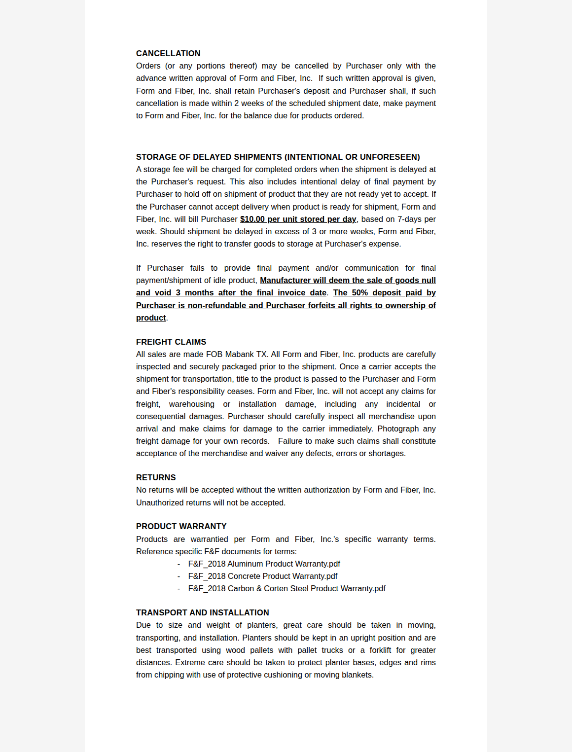CANCELLATION
Orders (or any portions thereof) may be cancelled by Purchaser only with the advance written approval of Form and Fiber, Inc. If such written approval is given, Form and Fiber, Inc. shall retain Purchaser's deposit and Purchaser shall, if such cancellation is made within 2 weeks of the scheduled shipment date, make payment to Form and Fiber, Inc. for the balance due for products ordered.
STORAGE OF DELAYED SHIPMENTS (INTENTIONAL OR UNFORESEEN)
A storage fee will be charged for completed orders when the shipment is delayed at the Purchaser's request. This also includes intentional delay of final payment by Purchaser to hold off on shipment of product that they are not ready yet to accept. If the Purchaser cannot accept delivery when product is ready for shipment, Form and Fiber, Inc. will bill Purchaser $10.00 per unit stored per day, based on 7-days per week. Should shipment be delayed in excess of 3 or more weeks, Form and Fiber, Inc. reserves the right to transfer goods to storage at Purchaser's expense.
If Purchaser fails to provide final payment and/or communication for final payment/shipment of idle product, Manufacturer will deem the sale of goods null and void 3 months after the final invoice date. The 50% deposit paid by Purchaser is non-refundable and Purchaser forfeits all rights to ownership of product.
FREIGHT CLAIMS
All sales are made FOB Mabank TX. All Form and Fiber, Inc. products are carefully inspected and securely packaged prior to the shipment. Once a carrier accepts the shipment for transportation, title to the product is passed to the Purchaser and Form and Fiber's responsibility ceases. Form and Fiber, Inc. will not accept any claims for freight, warehousing or installation damage, including any incidental or consequential damages. Purchaser should carefully inspect all merchandise upon arrival and make claims for damage to the carrier immediately. Photograph any freight damage for your own records. Failure to make such claims shall constitute acceptance of the merchandise and waiver any defects, errors or shortages.
RETURNS
No returns will be accepted without the written authorization by Form and Fiber, Inc. Unauthorized returns will not be accepted.
PRODUCT WARRANTY
Products are warrantied per Form and Fiber, Inc.'s specific warranty terms. Reference specific F&F documents for terms:
F&F_2018 Aluminum Product Warranty.pdf
F&F_2018 Concrete Product Warranty.pdf
F&F_2018 Carbon & Corten Steel Product Warranty.pdf
TRANSPORT AND INSTALLATION
Due to size and weight of planters, great care should be taken in moving, transporting, and installation. Planters should be kept in an upright position and are best transported using wood pallets with pallet trucks or a forklift for greater distances. Extreme care should be taken to protect planter bases, edges and rims from chipping with use of protective cushioning or moving blankets.